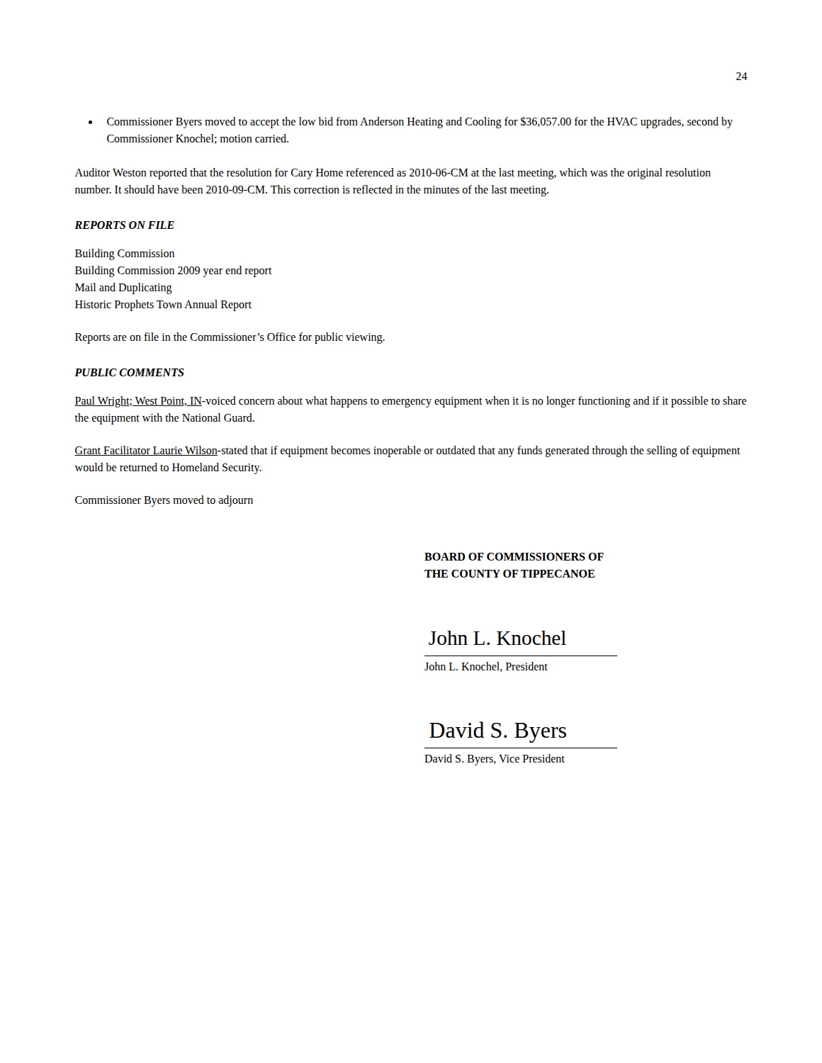24
Commissioner Byers moved to accept the low bid from Anderson Heating and Cooling for $36,057.00 for the HVAC upgrades, second by Commissioner Knochel; motion carried.
Auditor Weston reported that the resolution for Cary Home referenced as 2010-06-CM at the last meeting, which was the original resolution number. It should have been 2010-09-CM. This correction is reflected in the minutes of the last meeting.
REPORTS ON FILE
Building Commission
Building Commission 2009 year end report
Mail and Duplicating
Historic Prophets Town Annual Report
Reports are on file in the Commissioner’s Office for public viewing.
PUBLIC COMMENTS
Paul Wright; West Point, IN-voiced concern about what happens to emergency equipment when it is no longer functioning and if it possible to share the equipment with the National Guard.
Grant Facilitator Laurie Wilson-stated that if equipment becomes inoperable or outdated that any funds generated through the selling of equipment would be returned to Homeland Security.
Commissioner Byers moved to adjourn
BOARD OF COMMISSIONERS OF
THE COUNTY OF TIPPECANOE
John L. Knochel
John L. Knochel, President
David S. Byers
David S. Byers, Vice President